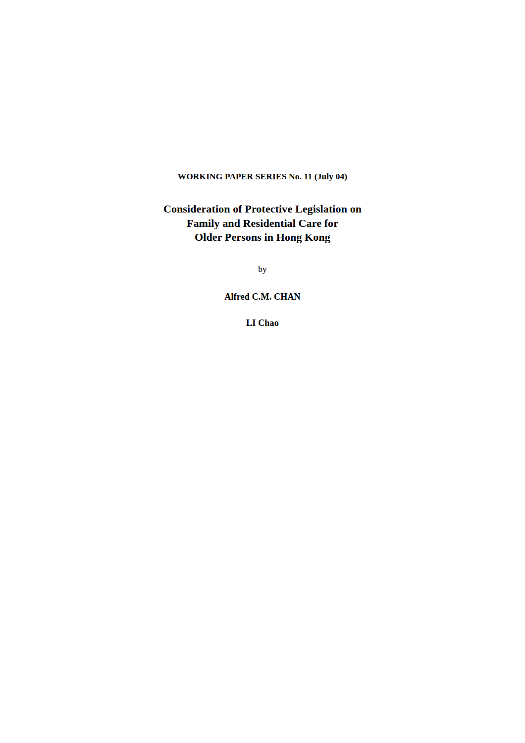WORKING PAPER SERIES No. 11 (July 04)
Consideration of Protective Legislation on
Family and Residential Care for
Older Persons in Hong Kong
by
Alfred C.M. CHAN
LI Chao